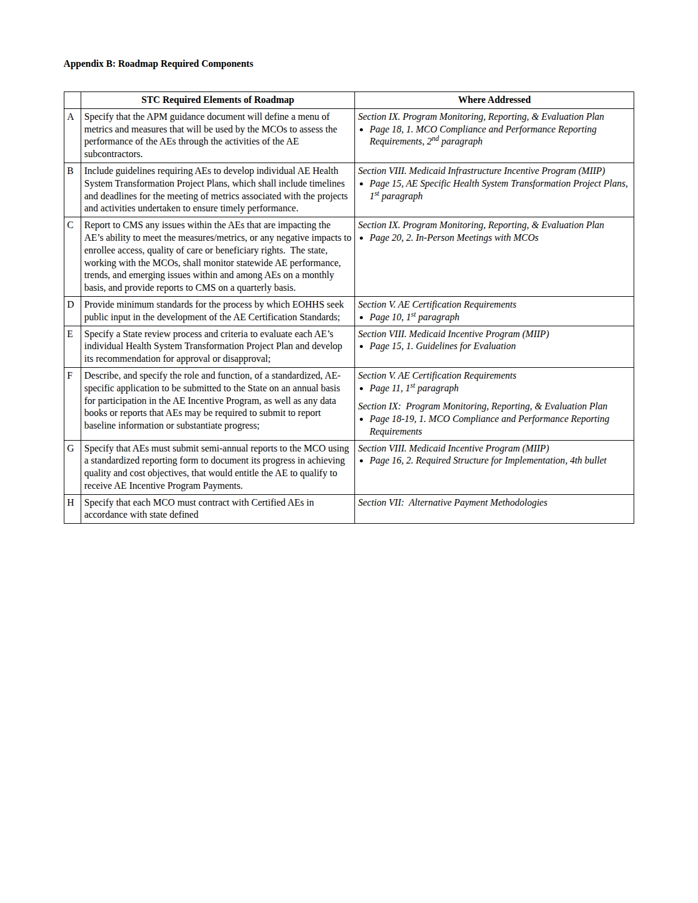Appendix B: Roadmap Required Components
| | STC Required Elements of Roadmap | Where Addressed |
| --- | --- | --- |
| A | Specify that the APM guidance document will define a menu of metrics and measures that will be used by the MCOs to assess the performance of the AEs through the activities of the AE subcontractors. | Section IX. Program Monitoring, Reporting, & Evaluation Plan Page 18, 1. MCO Compliance and Performance Reporting Requirements , 2 nd paragraph |
| B | Include guidelines requiring AEs to develop individual AE Health System Transformation Project Plans, which shall include timelines and deadlines for the meeting of metrics associated with the projects and activities undertaken to ensure timely performance. | Section VIII. Medicaid Infrastructure Incentive Program (MIIP) Page 15, AE Specific Health System Transformation Project Plans , 1 st paragraph |
| C | Report to CMS any issues within the AEs that are impacting the AE’s ability to meet the measures/metrics, or any negative impacts to enrollee access, quality of care or beneficiary rights. The state, working with the MCOs, shall monitor statewide AE performance, trends, and emerging issues within and among AEs on a monthly basis, and provide reports to CMS on a quarterly basis. | Section IX. Program Monitoring, Reporting, & Evaluation Plan Page 20, 2. In-Person Meetings with MCOs |
| D | Provide minimum standards for the process by which EOHHS seek public input in the development of the AE Certification Standards; | Section V. AE Certification Requirements Page 10, 1 st paragraph |
| E | Specify a State review process and criteria to evaluate each AE’s individual Health System Transformation Project Plan and develop its recommendation for approval or disapproval; | Section VIII. Medicaid Incentive Program (MIIP) Page 15, 1. Guidelines for Evaluation |
| F | Describe, and specify the role and function, of a standardized, AE-specific application to be submitted to the State on an annual basis for participation in the AE Incentive Program, as well as any data books or reports that AEs may be required to submit to report baseline information or substantiate progress; | Section V. AE Certification Requirements Page 11, 1 st paragraph Section IX: Program Monitoring, Reporting, & Evaluation Plan Page 18-19, 1. MCO Compliance and Performance Reporting Requirements |
| G | Specify that AEs must submit semi-annual reports to the MCO using a standardized reporting form to document its progress in achieving quality and cost objectives, that would entitle the AE to qualify to receive AE Incentive Program Payments. | Section VIII. Medicaid Incentive Program (MIIP) Page 16, 2. Required Structure for Implementation , 4th bullet |
| H | Specify that each MCO must contract with Certified AEs in accordance with state defined | Section VII: Alternative Payment Methodologies |